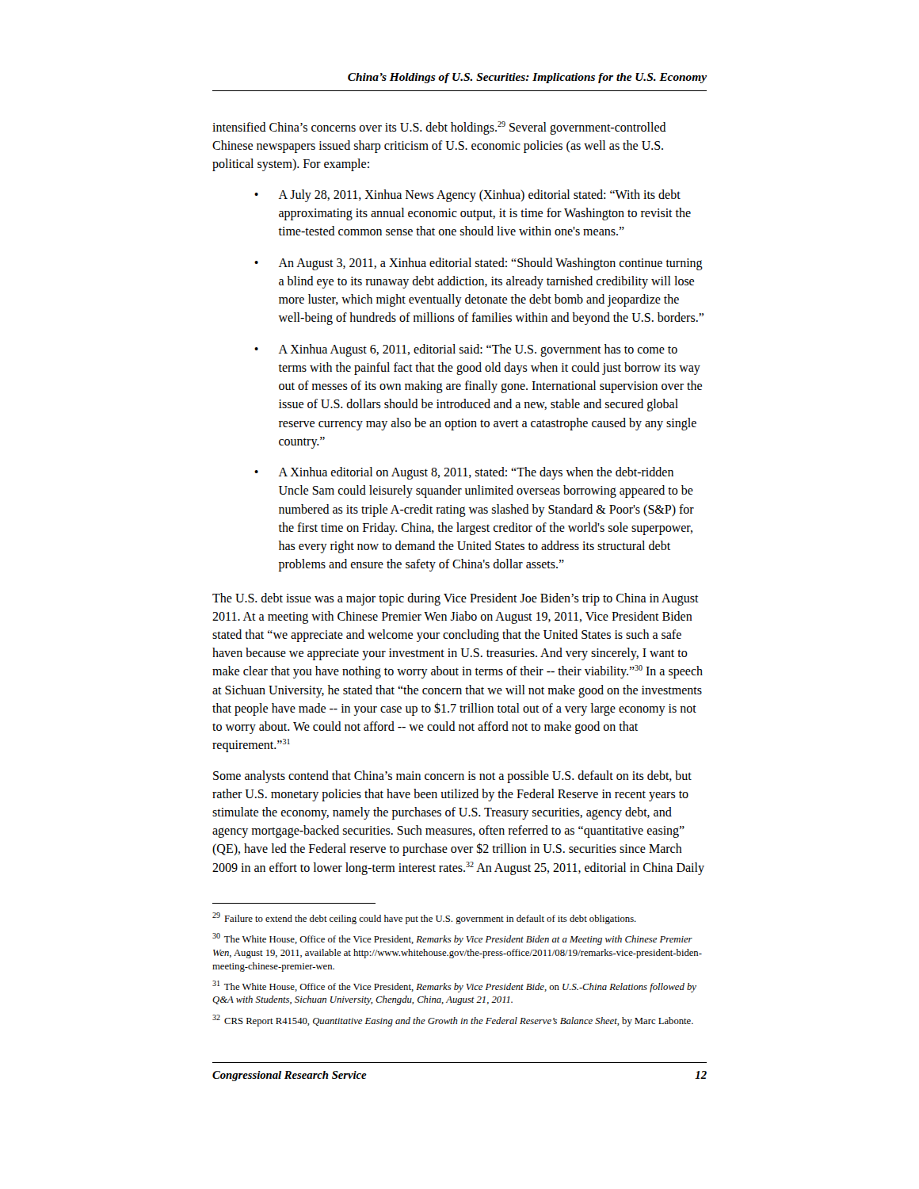China’s Holdings of U.S. Securities: Implications for the U.S. Economy
intensified China’s concerns over its U.S. debt holdings.29 Several government-controlled Chinese newspapers issued sharp criticism of U.S. economic policies (as well as the U.S. political system). For example:
A July 28, 2011, Xinhua News Agency (Xinhua) editorial stated: “With its debt approximating its annual economic output, it is time for Washington to revisit the time-tested common sense that one should live within one's means.”
An August 3, 2011, a Xinhua editorial stated: “Should Washington continue turning a blind eye to its runaway debt addiction, its already tarnished credibility will lose more luster, which might eventually detonate the debt bomb and jeopardize the well-being of hundreds of millions of families within and beyond the U.S. borders.”
A Xinhua August 6, 2011, editorial said: “The U.S. government has to come to terms with the painful fact that the good old days when it could just borrow its way out of messes of its own making are finally gone. International supervision over the issue of U.S. dollars should be introduced and a new, stable and secured global reserve currency may also be an option to avert a catastrophe caused by any single country.”
A Xinhua editorial on August 8, 2011, stated: “The days when the debt-ridden Uncle Sam could leisurely squander unlimited overseas borrowing appeared to be numbered as its triple A-credit rating was slashed by Standard & Poor's (S&P) for the first time on Friday. China, the largest creditor of the world's sole superpower, has every right now to demand the United States to address its structural debt problems and ensure the safety of China's dollar assets.”
The U.S. debt issue was a major topic during Vice President Joe Biden’s trip to China in August 2011. At a meeting with Chinese Premier Wen Jiabo on August 19, 2011, Vice President Biden stated that “we appreciate and welcome your concluding that the United States is such a safe haven because we appreciate your investment in U.S. treasuries. And very sincerely, I want to make clear that you have nothing to worry about in terms of their -- their viability.”30 In a speech at Sichuan University, he stated that “the concern that we will not make good on the investments that people have made -- in your case up to $1.7 trillion total out of a very large economy is not to worry about. We could not afford -- we could not afford not to make good on that requirement.”31
Some analysts contend that China’s main concern is not a possible U.S. default on its debt, but rather U.S. monetary policies that have been utilized by the Federal Reserve in recent years to stimulate the economy, namely the purchases of U.S. Treasury securities, agency debt, and agency mortgage-backed securities. Such measures, often referred to as “quantitative easing” (QE), have led the Federal reserve to purchase over $2 trillion in U.S. securities since March 2009 in an effort to lower long-term interest rates.32 An August 25, 2011, editorial in China Daily
29 Failure to extend the debt ceiling could have put the U.S. government in default of its debt obligations.
30 The White House, Office of the Vice President, Remarks by Vice President Biden at a Meeting with Chinese Premier Wen, August 19, 2011, available at http://www.whitehouse.gov/the-press-office/2011/08/19/remarks-vice-president-biden-meeting-chinese-premier-wen.
31 The White House, Office of the Vice President, Remarks by Vice President Bide, on U.S.-China Relations followed by Q&A with Students, Sichuan University, Chengdu, China, August 21, 2011.
32 CRS Report R41540, Quantitative Easing and the Growth in the Federal Reserve’s Balance Sheet, by Marc Labonte.
Congressional Research Service 12